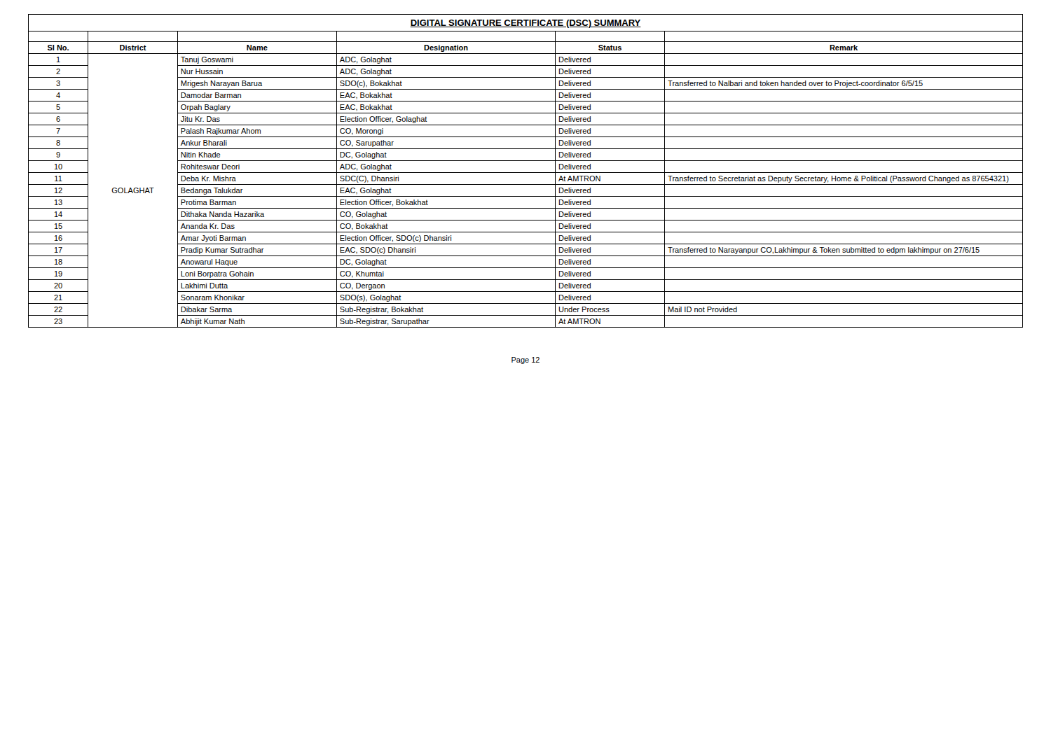| DIGITAL SIGNATURE CERTIFICATE (DSC) SUMMARY |
| SI No. | District | Name | Designation | Status | Remark |
| 1 | GOLAGHAT | Tanuj Goswami | ADC, Golaghat | Delivered | |
| 2 | Nur Hussain | ADC, Golaghat | Delivered | |
| 3 | Mrigesh Narayan Barua | SDO(c), Bokakhat | Delivered | Transferred to Nalbari and token handed over to Project-coordinator 6/5/15 |
| 4 | Damodar Barman | EAC, Bokakhat | Delivered | |
| 5 | Orpah Baglary | EAC, Bokakhat | Delivered | |
| 6 | Jitu Kr. Das | Election Officer, Golaghat | Delivered | |
| 7 | Palash Rajkumar Ahom | CO, Morongi | Delivered | |
| 8 | Ankur Bharali | CO, Sarupathar | Delivered | |
| 9 | Nitin Khade | DC, Golaghat | Delivered | |
| 10 | Rohiteswar Deori | ADC, Golaghat | Delivered | |
| 11 | Deba Kr. Mishra | SDC(C), Dhansiri | At AMTRON | Transferred to Secretariat as Deputy Secretary, Home & Political (Password Changed as 87654321) |
| 12 | Bedanga Talukdar | EAC, Golaghat | Delivered | |
| 13 | Protima Barman | Election Officer, Bokakhat | Delivered | |
| 14 | Dithaka Nanda Hazarika | CO, Golaghat | Delivered | |
| 15 | Ananda Kr. Das | CO, Bokakhat | Delivered | |
| 16 | Amar Jyoti Barman | Election Officer, SDO(c) Dhansiri | Delivered | |
| 17 | Pradip Kumar Sutradhar | EAC, SDO(c) Dhansiri | Delivered | Transferred to Narayanpur CO,Lakhimpur & Token submitted to edpm lakhimpur on 27/6/15 |
| 18 | Anowarul Haque | DC, Golaghat | Delivered | |
| 19 | Loni Borpatra Gohain | CO, Khumtai | Delivered | |
| 20 | Lakhimi Dutta | CO, Dergaon | Delivered | |
| 21 | Sonaram Khonikar | SDO(s), Golaghat | Delivered | |
| 22 | Dibakar Sarma | Sub-Registrar, Bokakhat | Under Process | Mail ID not Provided |
| 23 | Abhijit Kumar Nath | Sub-Registrar, Sarupathar | At AMTRON | |
Page 12